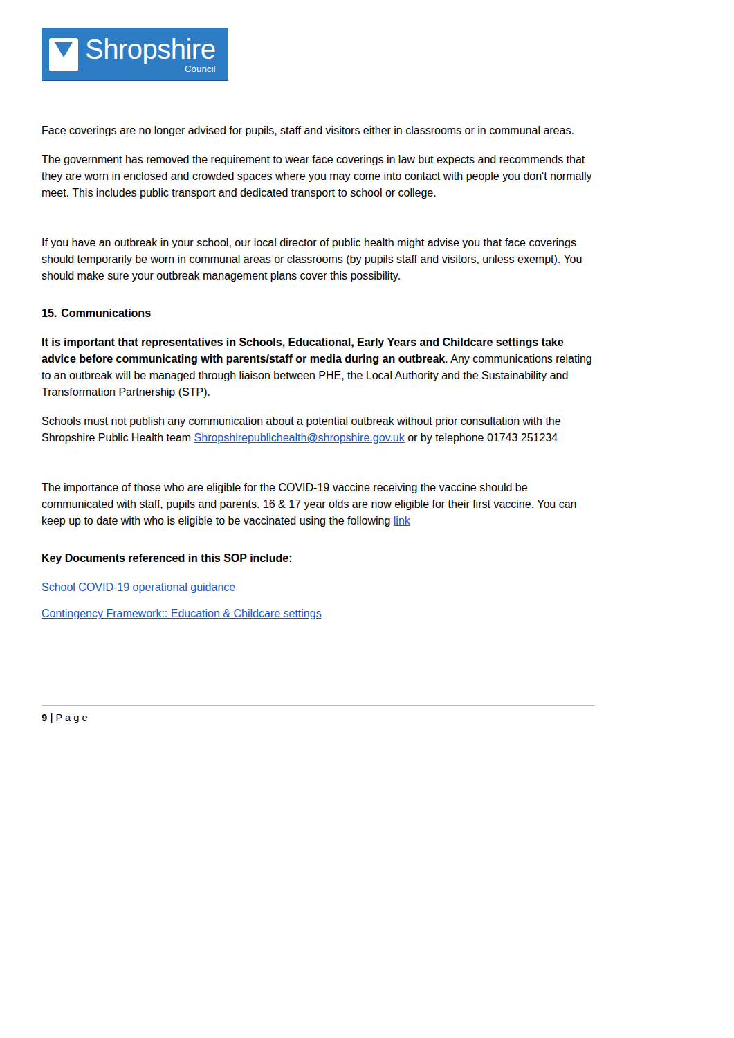Shropshire Council
Face coverings are no longer advised for pupils, staff and visitors either in classrooms or in communal areas.
The government has removed the requirement to wear face coverings in law but expects and recommends that they are worn in enclosed and crowded spaces where you may come into contact with people you don't normally meet. This includes public transport and dedicated transport to school or college.
If you have an outbreak in your school, our local director of public health might advise you that face coverings should temporarily be worn in communal areas or classrooms (by pupils staff and visitors, unless exempt). You should make sure your outbreak management plans cover this possibility.
15. Communications
It is important that representatives in Schools, Educational, Early Years and Childcare settings take advice before communicating with parents/staff or media during an outbreak. Any communications relating to an outbreak will be managed through liaison between PHE, the Local Authority and the Sustainability and Transformation Partnership (STP).
Schools must not publish any communication about a potential outbreak without prior consultation with the Shropshire Public Health team Shropshirepublichealth@shropshire.gov.uk or by telephone 01743 251234
The importance of those who are eligible for the COVID-19 vaccine receiving the vaccine should be communicated with staff, pupils and parents. 16 & 17 year olds are now eligible for their first vaccine. You can keep up to date with who is eligible to be vaccinated using the following link
Key Documents referenced in this SOP include:
School COVID-19 operational guidance
Contingency Framework:: Education & Childcare settings
9 | P a g e